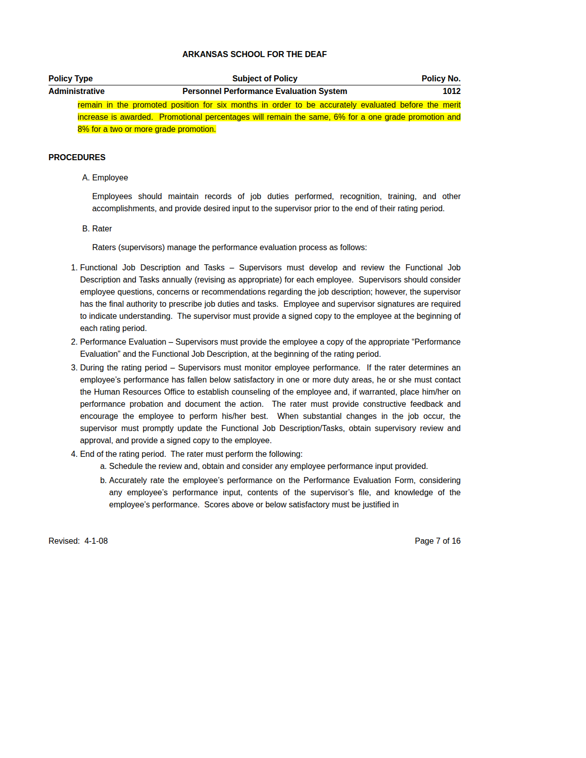ARKANSAS SCHOOL FOR THE DEAF
| Policy Type | Subject of Policy | Policy No. |
| Administrative | Personnel Performance Evaluation System | 1012 |
remain in the promoted position for six months in order to be accurately evaluated before the merit increase is awarded. Promotional percentages will remain the same, 6% for a one grade promotion and 8% for a two or more grade promotion.
PROCEDURES
Employee
Employees should maintain records of job duties performed, recognition, training, and other accomplishments, and provide desired input to the supervisor prior to the end of their rating period.
Rater
Raters (supervisors) manage the performance evaluation process as follows:
Functional Job Description and Tasks – Supervisors must develop and review the Functional Job Description and Tasks annually (revising as appropriate) for each employee. Supervisors should consider employee questions, concerns or recommendations regarding the job description; however, the supervisor has the final authority to prescribe job duties and tasks. Employee and supervisor signatures are required to indicate understanding. The supervisor must provide a signed copy to the employee at the beginning of each rating period.
Performance Evaluation – Supervisors must provide the employee a copy of the appropriate “Performance Evaluation” and the Functional Job Description, at the beginning of the rating period.
During the rating period – Supervisors must monitor employee performance. If the rater determines an employee’s performance has fallen below satisfactory in one or more duty areas, he or she must contact the Human Resources Office to establish counseling of the employee and, if warranted, place him/her on performance probation and document the action. The rater must provide constructive feedback and encourage the employee to perform his/her best. When substantial changes in the job occur, the supervisor must promptly update the Functional Job Description/Tasks, obtain supervisory review and approval, and provide a signed copy to the employee.
End of the rating period. The rater must perform the following:
Schedule the review and, obtain and consider any employee performance input provided.
Accurately rate the employee’s performance on the Performance Evaluation Form, considering any employee’s performance input, contents of the supervisor’s file, and knowledge of the employee’s performance. Scores above or below satisfactory must be justified in
Revised: 4-1-08
Page 7 of 16